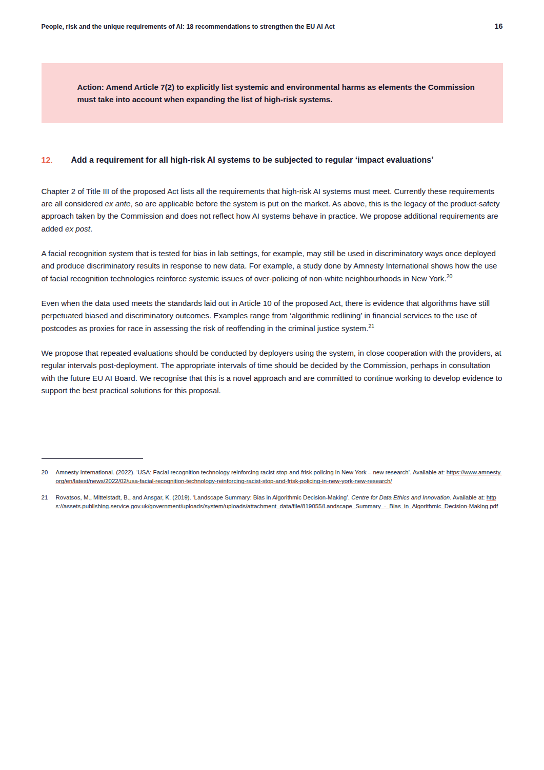People, risk and the unique requirements of AI: 18 recommendations to strengthen the EU AI Act
16
Action: Amend Article 7(2) to explicitly list systemic and environmental harms as elements the Commission must take into account when expanding the list of high-risk systems.
12.
Add a requirement for all high-risk AI systems to be subjected to regular ‘impact evaluations’
Chapter 2 of Title III of the proposed Act lists all the requirements that high-risk AI systems must meet. Currently these requirements are all considered ex ante, so are applicable before the system is put on the market. As above, this is the legacy of the product-safety approach taken by the Commission and does not reflect how AI systems behave in practice. We propose additional requirements are added ex post.
A facial recognition system that is tested for bias in lab settings, for example, may still be used in discriminatory ways once deployed and produce discriminatory results in response to new data. For example, a study done by Amnesty International shows how the use of facial recognition technologies reinforce systemic issues of over-policing of non-white neighbourhoods in New York.20
Even when the data used meets the standards laid out in Article 10 of the proposed Act, there is evidence that algorithms have still perpetuated biased and discriminatory outcomes. Examples range from ‘algorithmic redlining’ in financial services to the use of postcodes as proxies for race in assessing the risk of reoffending in the criminal justice system.21
We propose that repeated evaluations should be conducted by deployers using the system, in close cooperation with the providers, at regular intervals post-deployment. The appropriate intervals of time should be decided by the Commission, perhaps in consultation with the future EU AI Board. We recognise that this is a novel approach and are committed to continue working to develop evidence to support the best practical solutions for this proposal.
20
Amnesty International. (2022). ‘USA: Facial recognition technology reinforcing racist stop-and-frisk policing in New York – new research’. Available at: https://www.amnesty.org/en/latest/news/2022/02/usa-facial-recognition-technology-reinforcing-racist-stop-and-frisk-policing-in-new-york-new-research/
21
Rovatsos, M., Mittelstadt, B., and Ansgar, K. (2019). ‘Landscape Summary: Bias in Algorithmic Decision-Making’. Centre for Data Ethics and Innovation. Available at: https://assets.publishing.service.gov.uk/government/uploads/system/uploads/attachment_data/file/819055/Landscape_Summary_-_Bias_in_Algorithmic_Decision-Making.pdf